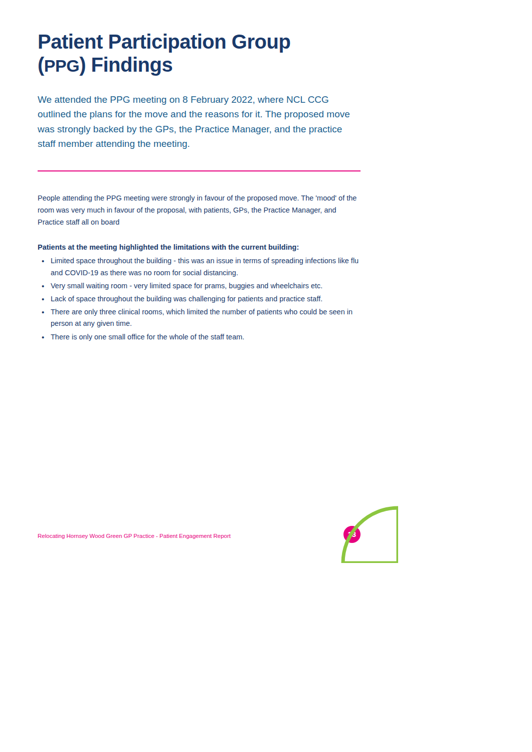Patient Participation Group
(PPG) Findings
We attended the PPG meeting on 8 February 2022, where NCL CCG outlined the plans for the move and the reasons for it. The proposed move was strongly backed by the GPs, the Practice Manager, and the practice staff member attending the meeting.
People attending the PPG meeting were strongly in favour of the proposed move. The 'mood' of the room was very much in favour of the proposal, with patients, GPs, the Practice Manager, and Practice staff all on board
Patients at the meeting highlighted the limitations with the current building:
Limited space throughout the building - this was an issue in terms of spreading infections like flu and COVID-19 as there was no room for social distancing.
Very small waiting room - very limited space for prams, buggies and wheelchairs etc.
Lack of space throughout the building was challenging for patients and practice staff.
There are only three clinical rooms, which limited the number of patients who could be seen in person at any given time.
There is only one small office for the whole of the staff team.
Relocating Hornsey Wood Green GP Practice - Patient Engagement Report
13